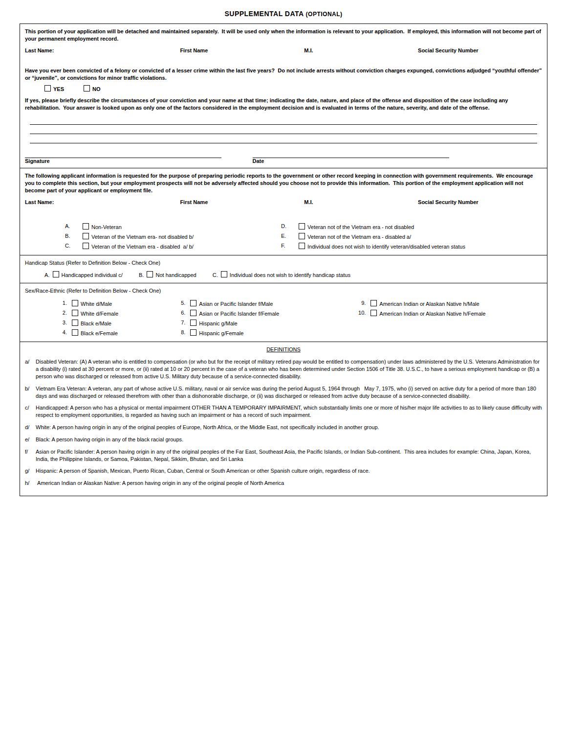SUPPLEMENTAL DATA (OPTIONAL)
| This portion of your application will be detached and maintained separately. It will be used only when the information is relevant to your application. If employed, this information will not become part of your permanent employment record. / Last Name: / First Name / M.I. / Social Security Number / Have you ever been convicted of a felony or convicted of a lesser crime within the last five years? Do not include arrests without conviction charges expunged, convictions adjudged “youthful offender” or “juvenile”, or convictions for minor traffic violations. YES NO If yes, please briefly describe the circumstances of your conviction and your name at that time; indicating the date, nature, and place of the offense and disposition of the case including any rehabilitation. Your answer is looked upon as only one of the factors considered in the employment decision and is evaluated in terms of the nature, severity, and date of the offense. / Signature / / Date / / |
| The following applicant information is requested for the purpose of preparing periodic reports to the government or other record keeping in connection with government requirements. We encourage you to complete this section, but your employment prospects will not be adversely affected should you choose not to provide this information. This portion of the employment application will not become part of your applicant or employment file. / Last Name: / First Name / M.I. / Social Security Number / / / A. / Non-Veteran / / D. / Veteran not of the Vietnam era - not disabled / / / B. / Veteran of the Vietnam era- not disabled b/ / / E. / Veteran not of the Vietnam era - disabled a/ / / / C. / Veteran of the Vietnam era - disabled a/ b/ / / F. / Individual does not wish to identify veteran/disabled veteran status / |
| Handicap Status (Refer to Definition Below - Check One) A. Handicapped individual c/ B. Not handicapped C. Individual does not wish to identify handicap status |
| Sex/Race-Ethnic (Refer to Definition Below - Check One) / / 1. / White d/Male / / 5. / Asian or Pacific Islander f/Male / / 9. / American Indian or Alaskan Native h/Male / / / 2. / White d/Female / / 6. / Asian or Pacific Islander f/Female / / 10. / American Indian or Alaskan Native h/Female / / / 3. / Black e/Male / / 7. / Hispanic g/Male / / / / / / 4. / Black e/Female / / 8. / Hispanic g/Female / / / / |
| DEFINITIONS a/ Disabled Veteran: (A) A veteran who is entitled to compensation (or who but for the receipt of military retired pay would be entitled to compensation) under laws administered by the U.S. Veterans Administration for a disability (i) rated at 30 percent or more, or (ii) rated at 10 or 20 percent in the case of a veteran who has been determined under Section 1506 of Title 38. U.S.C., to have a serious employment handicap or (B) a person who was discharged or released from active U.S. Military duty because of a service-connected disability. b/ Vietnam Era Veteran: A veteran, any part of whose active U.S. military, naval or air service was during the period August 5, 1964 through May 7, 1975, who (i) served on active duty for a period of more than 180 days and was discharged or released therefrom with other than a dishonorable discharge, or (ii) was discharged or released from active duty because of a service-connected disability. c/ Handicapped: A person who has a physical or mental impairment OTHER THAN A TEMPORARY IMPAIRMENT, which substantially limits one or more of his/her major life activities to as to likely cause difficulty with respect to employment opportunities, is regarded as having such an impairment or has a record of such impairment. d/ White: A person having origin in any of the original peoples of Europe, North Africa, or the Middle East, not specifically included in another group. e/ Black: A person having origin in any of the black racial groups. f/ Asian or Pacific Islander: A person having origin in any of the original peoples of the Far East, Southeast Asia, the Pacific Islands, or Indian Sub-continent. This area includes for example: China, Japan, Korea, India, the Philippine Islands, or Samoa, Pakistan, Nepal, Sikkim, Bhutan, and Sri Lanka g/ Hispanic: A person of Spanish, Mexican, Puerto Rican, Cuban, Central or South American or other Spanish culture origin, regardless of race. h/ American Indian or Alaskan Native: A person having origin in any of the original people of North America |